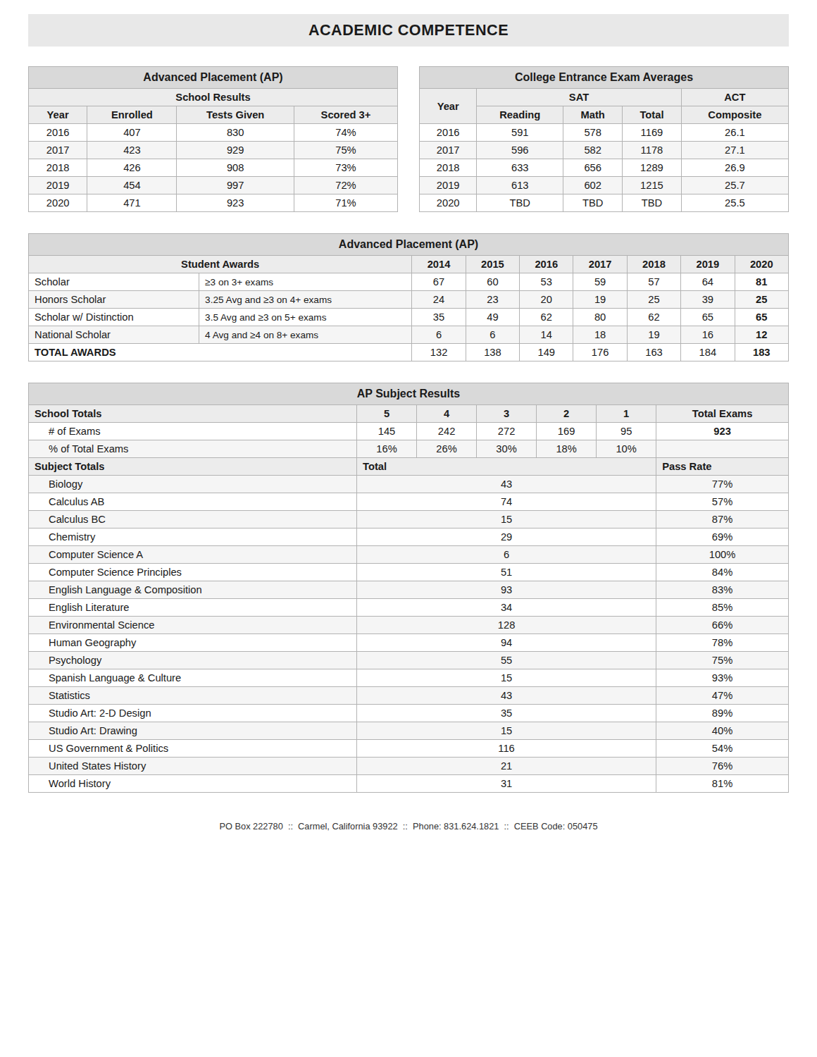ACADEMIC COMPETENCE
Advanced Placement (AP)
| School Results |
| --- |
| Year | Enrolled | Tests Given | Scored 3+ |
| 2016 | 407 | 830 | 74% |
| 2017 | 423 | 929 | 75% |
| 2018 | 426 | 908 | 73% |
| 2019 | 454 | 997 | 72% |
| 2020 | 471 | 923 | 71% |
College Entrance Exam Averages
| Year | SAT | ACT |
| --- | --- | --- |
| Reading | Math | Total | Composite |
| 2016 | 591 | 578 | 1169 | 26.1 |
| 2017 | 596 | 582 | 1178 | 27.1 |
| 2018 | 633 | 656 | 1289 | 26.9 |
| 2019 | 613 | 602 | 1215 | 25.7 |
| 2020 | TBD | TBD | TBD | 25.5 |
Advanced Placement (AP)
| Student Awards | 2014 | 2015 | 2016 | 2017 | 2018 | 2019 | 2020 |
| --- | --- | --- | --- | --- | --- | --- | --- |
| Scholar | ≥3 on 3+ exams | 67 | 60 | 53 | 59 | 57 | 64 | 81 |
| Honors Scholar | 3.25 Avg and ≥3 on 4+ exams | 24 | 23 | 20 | 19 | 25 | 39 | 25 |
| Scholar w/ Distinction | 3.5 Avg and ≥3 on 5+ exams | 35 | 49 | 62 | 80 | 62 | 65 | 65 |
| National Scholar | 4 Avg and ≥4 on 8+ exams | 6 | 6 | 14 | 18 | 19 | 16 | 12 |
| TOTAL AWARDS | 132 | 138 | 149 | 176 | 163 | 184 | 183 |
AP Subject Results
| School Totals | 5 | 4 | 3 | 2 | 1 | Total Exams |
| --- | --- | --- | --- | --- | --- | --- |
| # of Exams | 145 | 242 | 272 | 169 | 95 | 923 |
| % of Total Exams | 16% | 26% | 30% | 18% | 10% | |
| Subject Totals | Total | Pass Rate |
| Biology | 43 | 77% |
| Calculus AB | 74 | 57% |
| Calculus BC | 15 | 87% |
| Chemistry | 29 | 69% |
| Computer Science A | 6 | 100% |
| Computer Science Principles | 51 | 84% |
| English Language & Composition | 93 | 83% |
| English Literature | 34 | 85% |
| Environmental Science | 128 | 66% |
| Human Geography | 94 | 78% |
| Psychology | 55 | 75% |
| Spanish Language & Culture | 15 | 93% |
| Statistics | 43 | 47% |
| Studio Art: 2-D Design | 35 | 89% |
| Studio Art: Drawing | 15 | 40% |
| US Government & Politics | 116 | 54% |
| United States History | 21 | 76% |
| World History | 31 | 81% |
PO Box 222780 :: Carmel, California 93922 :: Phone: 831.624.1821 :: CEEB Code: 050475